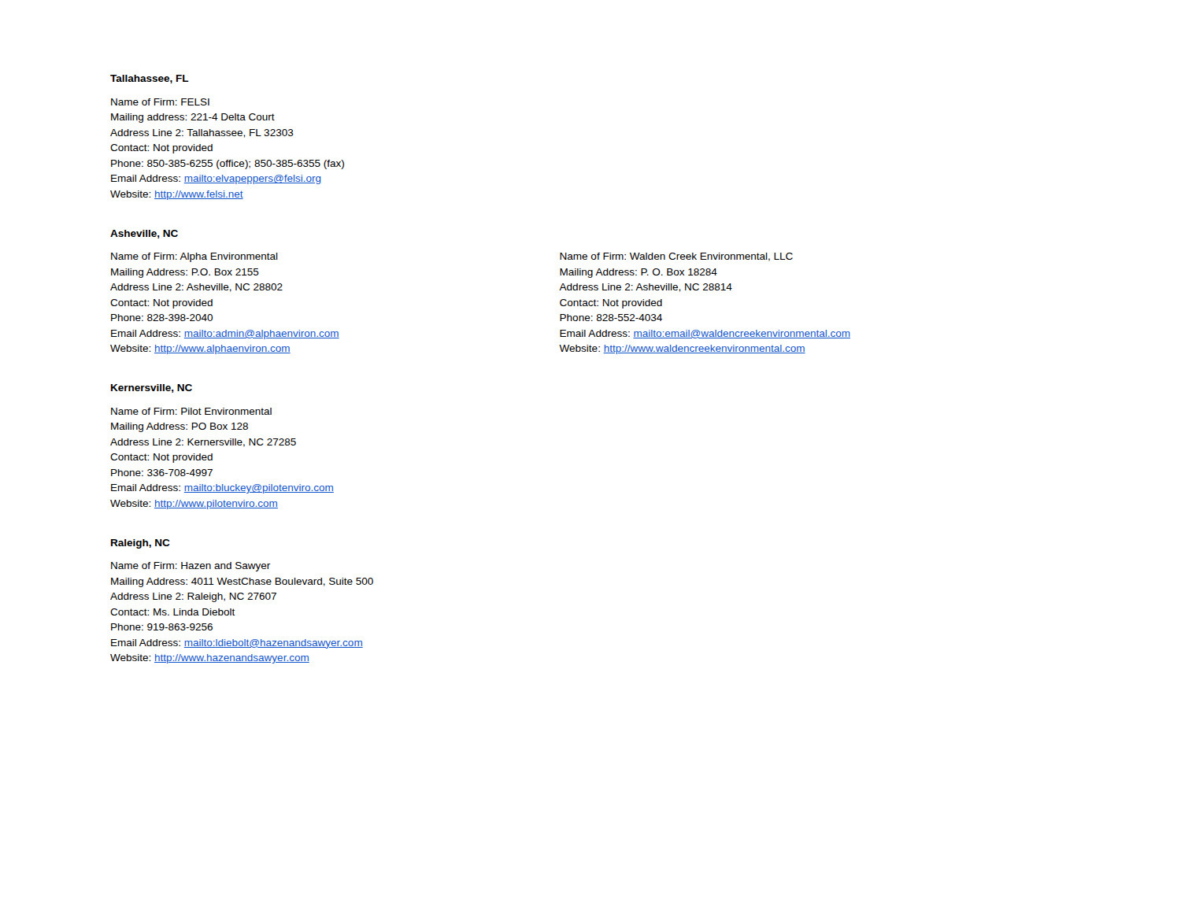Tallahassee, FL
Name of Firm: FELSI
Mailing address: 221-4 Delta Court
Address Line 2: Tallahassee, FL 32303
Contact: Not provided
Phone: 850-385-6255 (office); 850-385-6355 (fax)
Email Address: mailto:elvapeppers@felsi.org
Website: http://www.felsi.net
Asheville, NC
Name of Firm: Alpha Environmental
Mailing Address: P.O. Box 2155
Address Line 2: Asheville, NC 28802
Contact: Not provided
Phone: 828-398-2040
Email Address: mailto:admin@alphaenviron.com
Website: http://www.alphaenviron.com
Name of Firm: Walden Creek Environmental, LLC
Mailing Address: P. O. Box 18284
Address Line 2: Asheville, NC 28814
Contact: Not provided
Phone: 828-552-4034
Email Address: mailto:email@waldencreekenvironmental.com
Website: http://www.waldencreekenvironmental.com
Kernersville, NC
Name of Firm: Pilot Environmental
Mailing Address: PO Box 128
Address Line 2: Kernersville, NC 27285
Contact: Not provided
Phone: 336-708-4997
Email Address: mailto:bluckey@pilotenviro.com
Website: http://www.pilotenviro.com
Raleigh, NC
Name of Firm: Hazen and Sawyer
Mailing Address: 4011 WestChase Boulevard, Suite 500
Address Line 2: Raleigh, NC 27607
Contact: Ms. Linda Diebolt
Phone: 919-863-9256
Email Address: mailto:ldiebolt@hazenandsawyer.com
Website: http://www.hazenandsawyer.com